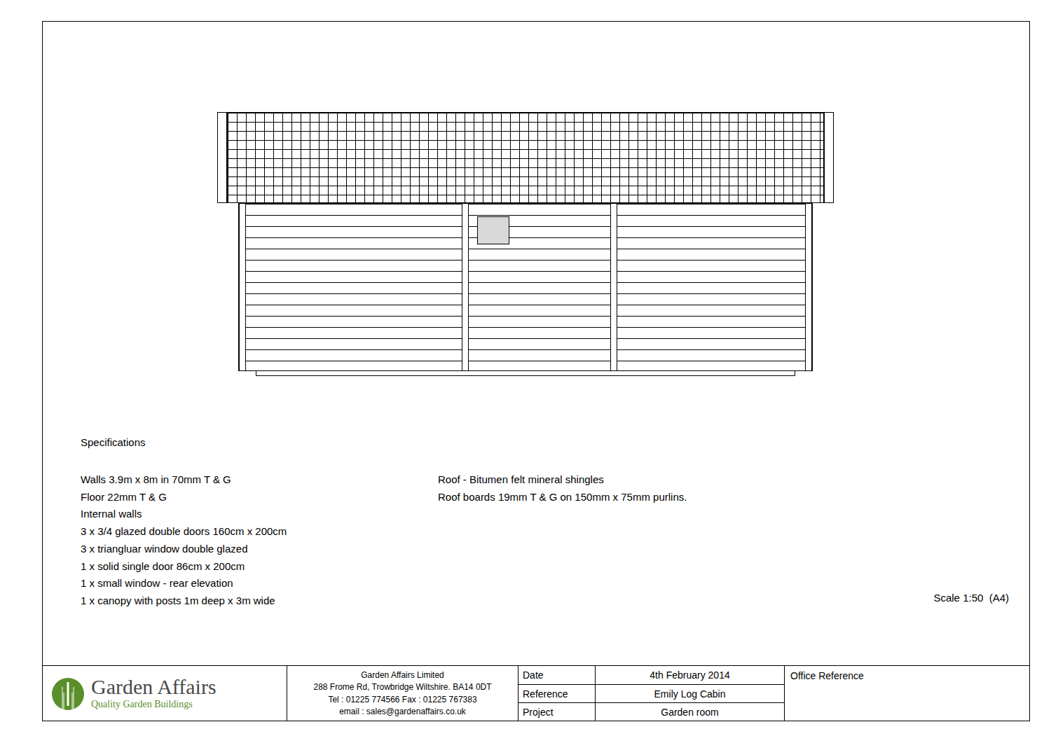Specifications
Walls 3.9m x 8m in 70mm T & G
Floor 22mm T & G
Internal walls
3 x 3/4 glazed double doors 160cm x 200cm
3 x triangluar window double glazed
1 x solid single door 86cm x 200cm
1 x small window - rear elevation
1 x canopy with posts 1m deep x 3m wide
Roof - Bitumen felt mineral shingles
Roof boards 19mm T & G on 150mm x 75mm purlins.
Scale 1:50 (A4)
Garden Affairs
Quality Garden Buildings
Garden Affairs Limited
288 Frome Rd, Trowbridge Wiltshire. BA14 0DT
Tel : 01225 774566 Fax : 01225 767383
email : sales@gardenaffairs.co.uk
Date
4th February 2014
Reference
Emily Log Cabin
Project
Garden room
Office Reference